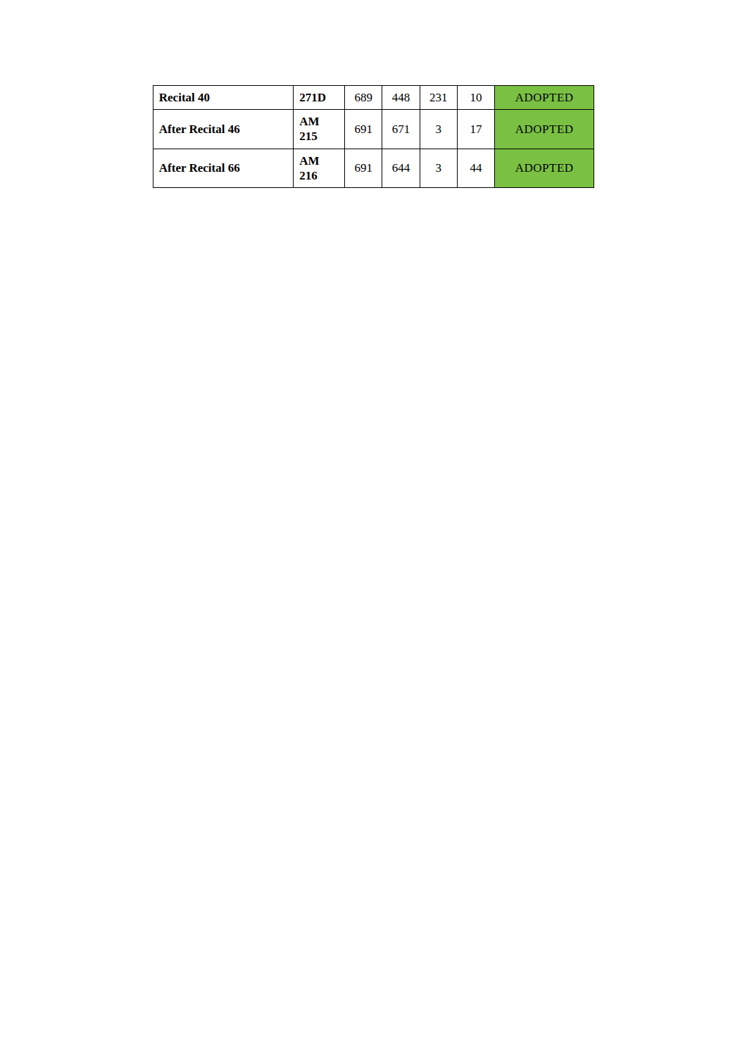| Recital 40 | 271D | 689 | 448 | 231 | 10 | ADOPTED |
| After Recital 46 | AM 215 | 691 | 671 | 3 | 17 | ADOPTED |
| After Recital 66 | AM 216 | 691 | 644 | 3 | 44 | ADOPTED |